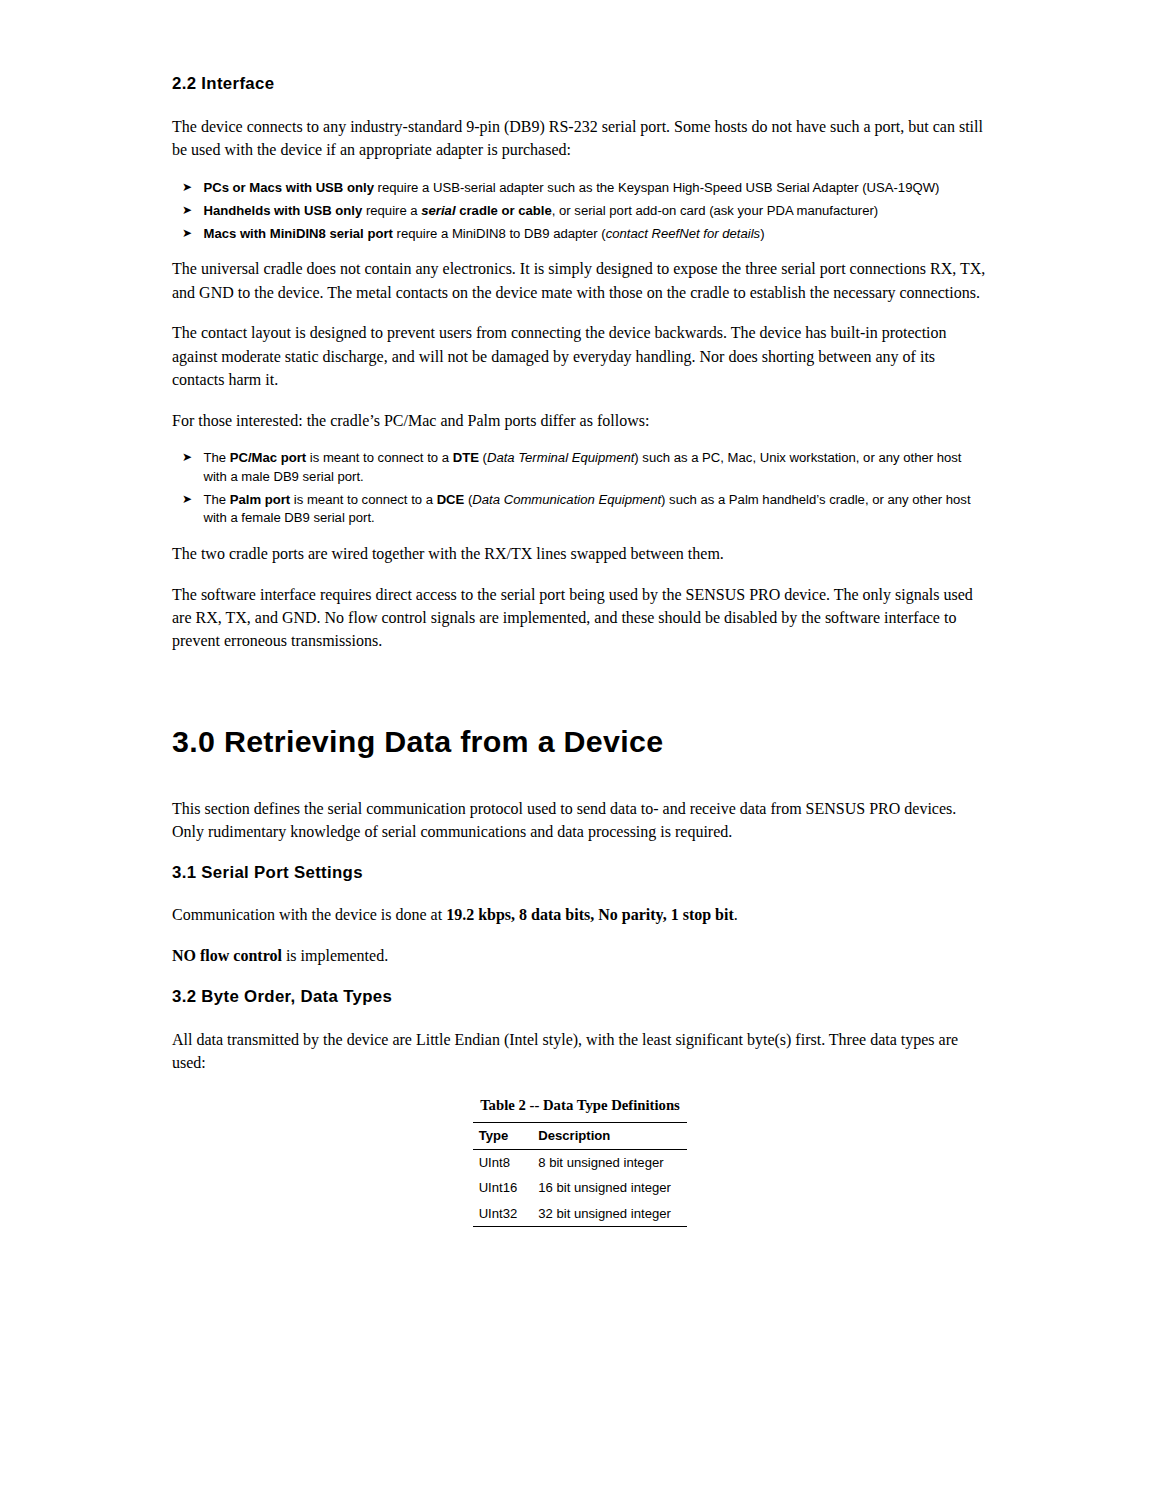2.2 Interface
The device connects to any industry-standard 9-pin (DB9) RS-232 serial port. Some hosts do not have such a port, but can still be used with the device if an appropriate adapter is purchased:
PCs or Macs with USB only require a USB-serial adapter such as the Keyspan High-Speed USB Serial Adapter (USA-19QW)
Handhelds with USB only require a serial cradle or cable, or serial port add-on card (ask your PDA manufacturer)
Macs with MiniDIN8 serial port require a MiniDIN8 to DB9 adapter (contact ReefNet for details)
The universal cradle does not contain any electronics. It is simply designed to expose the three serial port connections RX, TX, and GND to the device. The metal contacts on the device mate with those on the cradle to establish the necessary connections.
The contact layout is designed to prevent users from connecting the device backwards. The device has built-in protection against moderate static discharge, and will not be damaged by everyday handling. Nor does shorting between any of its contacts harm it.
For those interested: the cradle’s PC/Mac and Palm ports differ as follows:
The PC/Mac port is meant to connect to a DTE (Data Terminal Equipment) such as a PC, Mac, Unix workstation, or any other host with a male DB9 serial port.
The Palm port is meant to connect to a DCE (Data Communication Equipment) such as a Palm handheld’s cradle, or any other host with a female DB9 serial port.
The two cradle ports are wired together with the RX/TX lines swapped between them.
The software interface requires direct access to the serial port being used by the SENSUS PRO device. The only signals used are RX, TX, and GND. No flow control signals are implemented, and these should be disabled by the software interface to prevent erroneous transmissions.
3.0 Retrieving Data from a Device
This section defines the serial communication protocol used to send data to- and receive data from SENSUS PRO devices. Only rudimentary knowledge of serial communications and data processing is required.
3.1 Serial Port Settings
Communication with the device is done at 19.2 kbps, 8 data bits, No parity, 1 stop bit.
NO flow control is implemented.
3.2 Byte Order, Data Types
All data transmitted by the device are Little Endian (Intel style), with the least significant byte(s) first. Three data types are used:
Table 2 -- Data Type Definitions
| Type | Description |
| --- | --- |
| UInt8 | 8 bit unsigned integer |
| UInt16 | 16 bit unsigned integer |
| UInt32 | 32 bit unsigned integer |